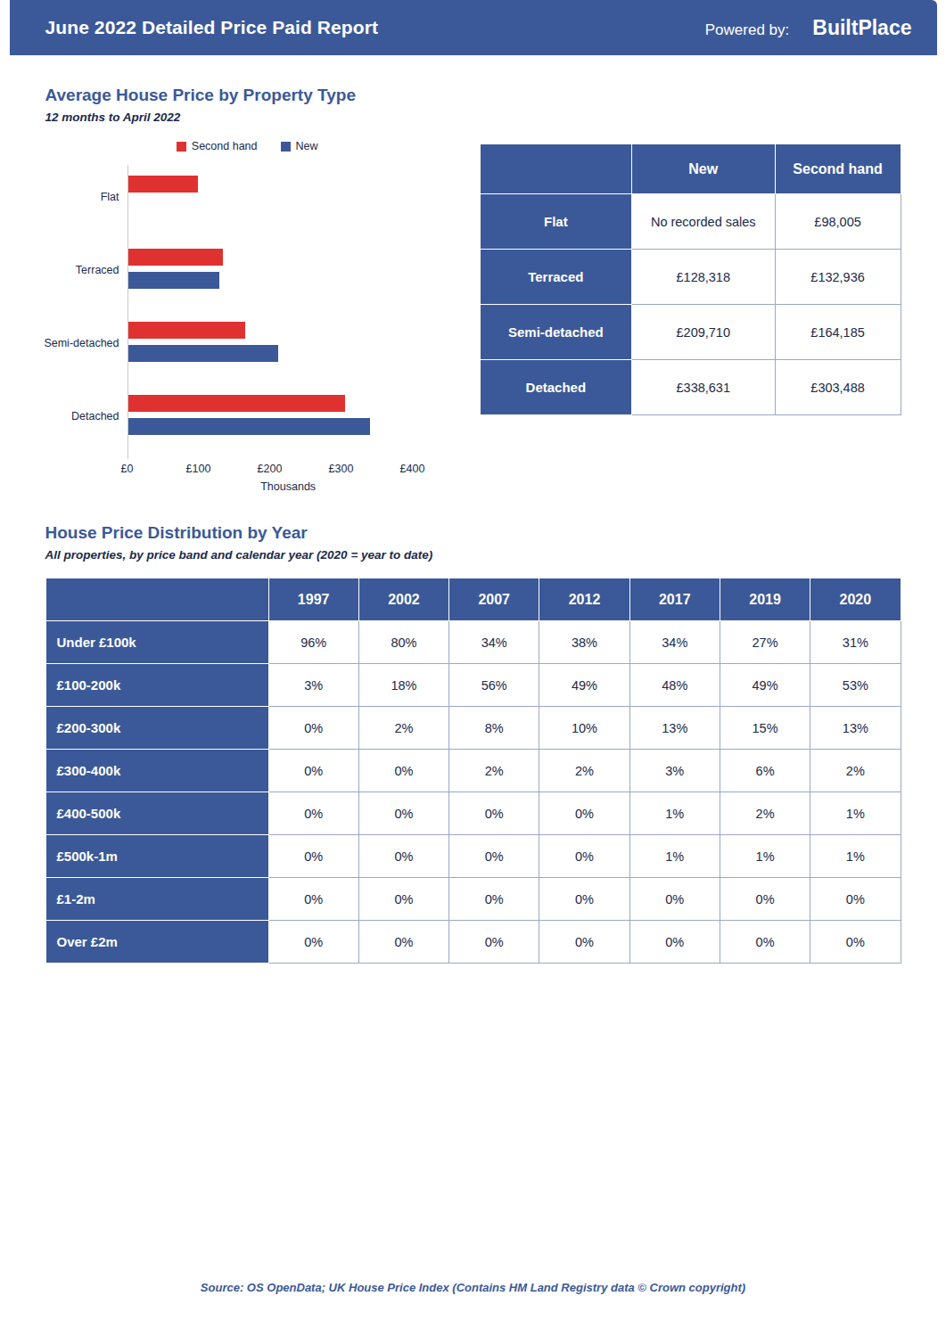June 2022 Detailed Price Paid Report
Powered by: BuiltPlace
Average House Price by Property Type
12 months to April 2022
Second hand New
Flat
Terraced
Semi-detached
Detached
£0 £100 £200 £300 £400
Thousands
| | New | Second hand |
| --- | --- | --- |
| Flat | No recorded sales | £98,005 |
| Terraced | £128,318 | £132,936 |
| Semi-detached | £209,710 | £164,185 |
| Detached | £338,631 | £303,488 |
House Price Distribution by Year
All properties, by price band and calendar year (2020 = year to date)
| | 1997 | 2002 | 2007 | 2012 | 2017 | 2019 | 2020 |
| --- | --- | --- | --- | --- | --- | --- | --- |
| Under £100k | 96% | 80% | 34% | 38% | 34% | 27% | 31% |
| £100-200k | 3% | 18% | 56% | 49% | 48% | 49% | 53% |
| £200-300k | 0% | 2% | 8% | 10% | 13% | 15% | 13% |
| £300-400k | 0% | 0% | 2% | 2% | 3% | 6% | 2% |
| £400-500k | 0% | 0% | 0% | 0% | 1% | 2% | 1% |
| £500k-1m | 0% | 0% | 0% | 0% | 1% | 1% | 1% |
| £1-2m | 0% | 0% | 0% | 0% | 0% | 0% | 0% |
| Over £2m | 0% | 0% | 0% | 0% | 0% | 0% | 0% |
Source: OS OpenData; UK House Price Index (Contains HM Land Registry data © Crown copyright)